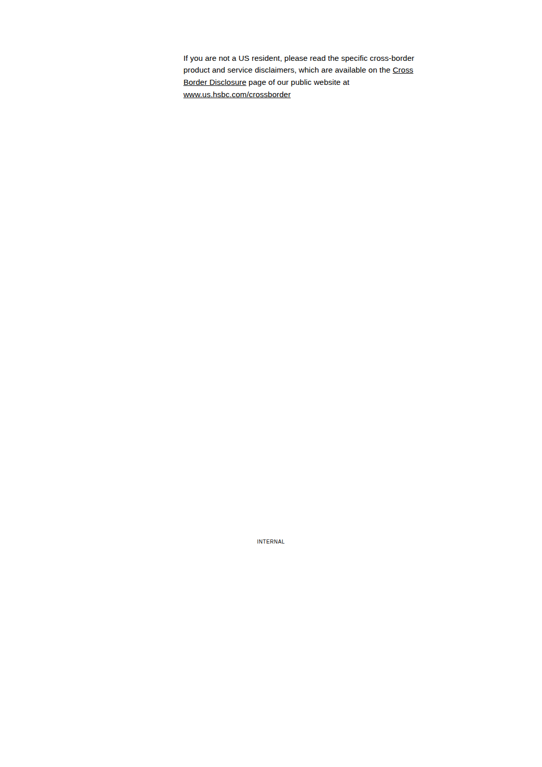If you are not a US resident, please read the specific cross-border product and service disclaimers, which are available on the Cross Border Disclosure page of our public website at www.us.hsbc.com/crossborder
INTERNAL